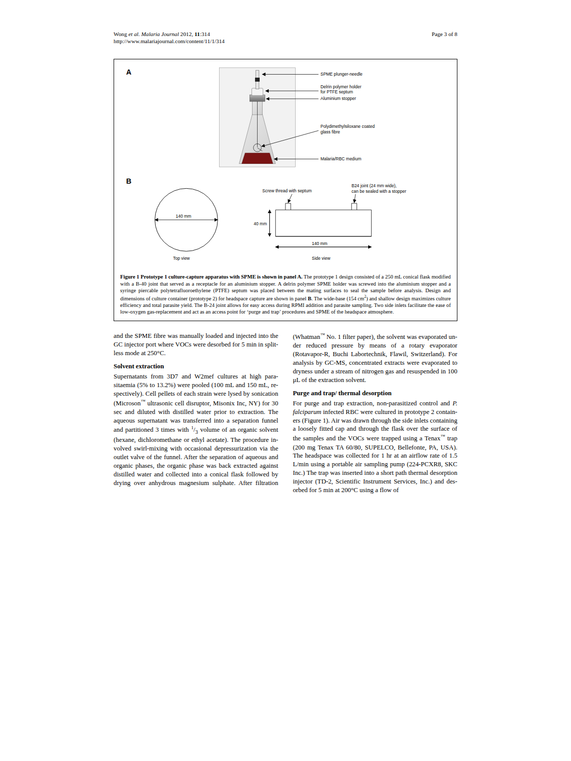Wong et al. Malaria Journal 2012, 11:314
http://www.malariajournal.com/content/11/1/314
Page 3 of 8
A SPME plunger-needle Delrin polymer holder for PTFE septum Aluminium stopper Polydimethylsiloxane coated glass fibre Malaria/RBC medium B 140 mm Top view Screw thread with septum B24 joint (24 mm wide), can be sealed with a stopper 40 mm 140 mm Side view
Figure 1 Prototype 1 culture-capture apparatus with SPME is shown in panel A. The prototype 1 design consisted of a 250 mL conical flask modified with a B-40 joint that served as a receptacle for an aluminium stopper. A delrin polymer SPME holder was screwed into the aluminium stopper and a syringe piercable polytetrafluoroethylene (PTFE) septum was placed between the mating surfaces to seal the sample before analysis. Design and dimensions of culture container (prototype 2) for headspace capture are shown in panel B. The wide-base (154 cm2) and shallow design maximizes culture efficiency and total parasite yield. The B-24 joint allows for easy access during RPMI addition and parasite sampling. Two side inlets facilitate the ease of low-oxygen gas-replacement and act as an access point for ‘purge and trap’ procedures and SPME of the headspace atmosphere.
and the SPME fibre was manually loaded and injected into the GC injector port where VOCs were desorbed for 5 min in splitless mode at 250°C.
Solvent extraction
Supernatants from 3D7 and W2mef cultures at high parasitaemia (5% to 13.2%) were pooled (100 mL and 150 mL, respectively). Cell pellets of each strain were lysed by sonication (Microson™ ultrasonic cell disruptor, Misonix Inc, NY) for 30 sec and diluted with distilled water prior to extraction. The aqueous supernatant was transferred into a separation funnel and partitioned 3 times with 1/3 volume of an organic solvent (hexane, dichloromethane or ethyl acetate). The procedure involved swirl-mixing with occasional depressurization via the outlet valve of the funnel. After the separation of aqueous and organic phases, the organic phase was back extracted against distilled water and collected into a conical flask followed by drying over anhydrous magnesium sulphate. After filtration (Whatman™ No. 1 filter paper), the solvent was evaporated under reduced pressure by means of a rotary evaporator (Rotavapor-R, Buchi Labortechnik, Flawil, Switzerland). For analysis by GC-MS, concentrated extracts were evaporated to dryness under a stream of nitrogen gas and resuspended in 100 μL of the extraction solvent.
Purge and trap/ thermal desorption
For purge and trap extraction, non-parasitized control and P. falciparum infected RBC were cultured in prototype 2 containers (Figure 1). Air was drawn through the side inlets containing a loosely fitted cap and through the flask over the surface of the samples and the VOCs were trapped using a Tenax™ trap (200 mg Tenax TA 60/80, SUPELCO, Bellefonte, PA, USA). The headspace was collected for 1 hr at an airflow rate of 1.5 L/min using a portable air sampling pump (224-PCXR8, SKC Inc.) The trap was inserted into a short path thermal desorption injector (TD-2, Scientific Instrument Services, Inc.) and desorbed for 5 min at 200°C using a flow of